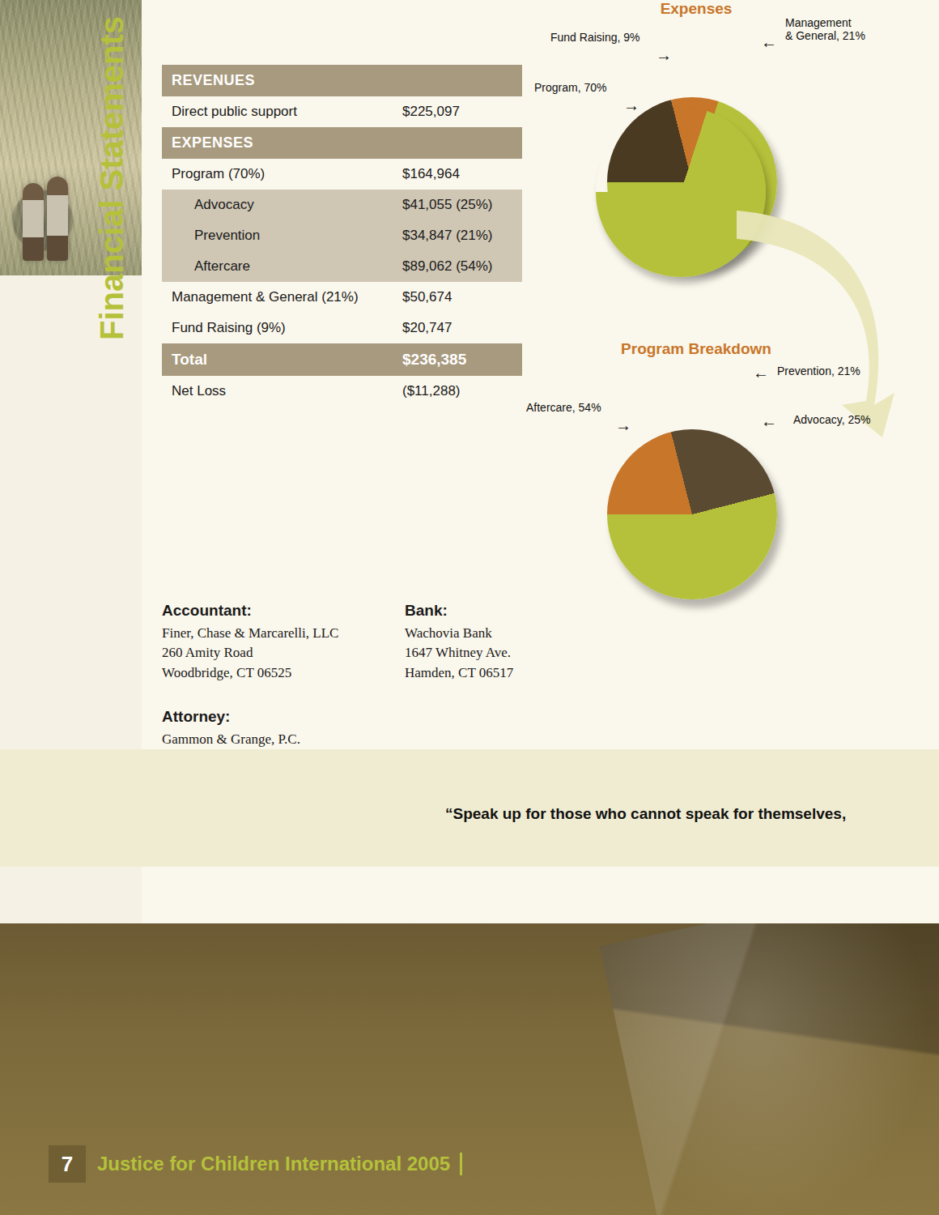Financial Statements
| REVENUES |
| Direct public support | $225,097 |
| EXPENSES |
| Program (70%) | $164,964 |
| Advocacy | $41,055 (25%) |
| Prevention | $34,847 (21%) |
| Aftercare | $89,062 (54%) |
| Management & General (21%) | $50,674 |
| Fund Raising (9%) | $20,747 |
| Total | $236,385 |
| Net Loss | ($11,288) |
Expenses
Management
& General, 21%
←
Fund Raising, 9%
→
Program, 70%
→
Program Breakdown
Prevention, 21%
←
Advocacy, 25%
←
Aftercare, 54%
→
Accountant:
Finer, Chase & Marcarelli, LLC
260 Amity Road
Woodbridge, CT 06525
Bank:
Wachovia Bank
1647 Whitney Ave.
Hamden, CT 06517
Attorney:
Gammon & Grange, P.C.
Seventh Floor
8280 Greensboro Drive
McLean, VA 22102-3807
“Speak up for those who cannot speak for themselves,
7
Justice for Children International 2005